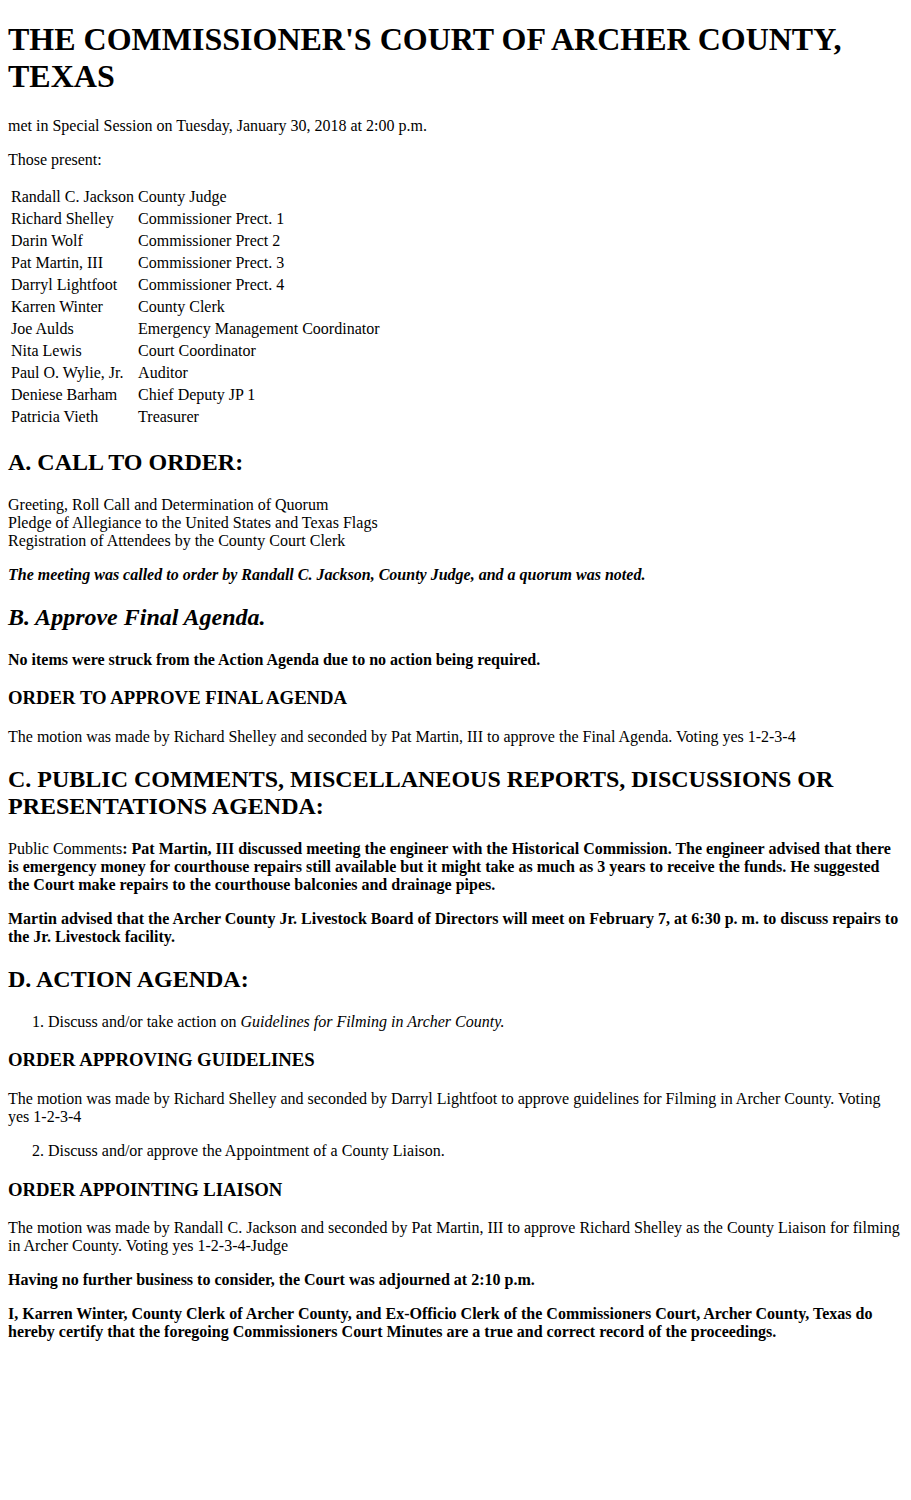THE COMMISSIONER'S COURT OF ARCHER COUNTY, TEXAS
met in Special Session on Tuesday, January 30, 2018 at 2:00 p.m.
Those present:
| Randall C. Jackson | County Judge |
| Richard Shelley | Commissioner Prect. 1 |
| Darin Wolf | Commissioner Prect 2 |
| Pat Martin, III | Commissioner Prect. 3 |
| Darryl Lightfoot | Commissioner Prect. 4 |
| Karren Winter | County Clerk |
| Joe Aulds | Emergency Management Coordinator |
| Nita Lewis | Court Coordinator |
| Paul O. Wylie, Jr. | Auditor |
| Deniese Barham | Chief Deputy JP 1 |
| Patricia Vieth | Treasurer |
A. CALL TO ORDER:
Greeting, Roll Call and Determination of Quorum
Pledge of Allegiance to the United States and Texas Flags
Registration of Attendees by the County Court Clerk
The meeting was called to order by Randall C. Jackson, County Judge, and a quorum was noted.
B. Approve Final Agenda.
No items were struck from the Action Agenda due to no action being required.
ORDER TO APPROVE FINAL AGENDA
The motion was made by Richard Shelley and seconded by Pat Martin, III to approve the Final Agenda. Voting yes 1-2-3-4
C. PUBLIC COMMENTS, MISCELLANEOUS REPORTS, DISCUSSIONS OR PRESENTATIONS AGENDA:
Public Comments: Pat Martin, III discussed meeting the engineer with the Historical Commission. The engineer advised that there is emergency money for courthouse repairs still available but it might take as much as 3 years to receive the funds. He suggested the Court make repairs to the courthouse balconies and drainage pipes.
Martin advised that the Archer County Jr. Livestock Board of Directors will meet on February 7, at 6:30 p. m. to discuss repairs to the Jr. Livestock facility.
D. ACTION AGENDA:
Discuss and/or take action on Guidelines for Filming in Archer County.
ORDER APPROVING GUIDELINES
The motion was made by Richard Shelley and seconded by Darryl Lightfoot to approve guidelines for Filming in Archer County. Voting yes 1-2-3-4
Discuss and/or approve the Appointment of a County Liaison.
ORDER APPOINTING LIAISON
The motion was made by Randall C. Jackson and seconded by Pat Martin, III to approve Richard Shelley as the County Liaison for filming in Archer County. Voting yes 1-2-3-4-Judge
Having no further business to consider, the Court was adjourned at 2:10 p.m.
I, Karren Winter, County Clerk of Archer County, and Ex-Officio Clerk of the Commissioners Court, Archer County, Texas do hereby certify that the foregoing Commissioners Court Minutes are a true and correct record of the proceedings.